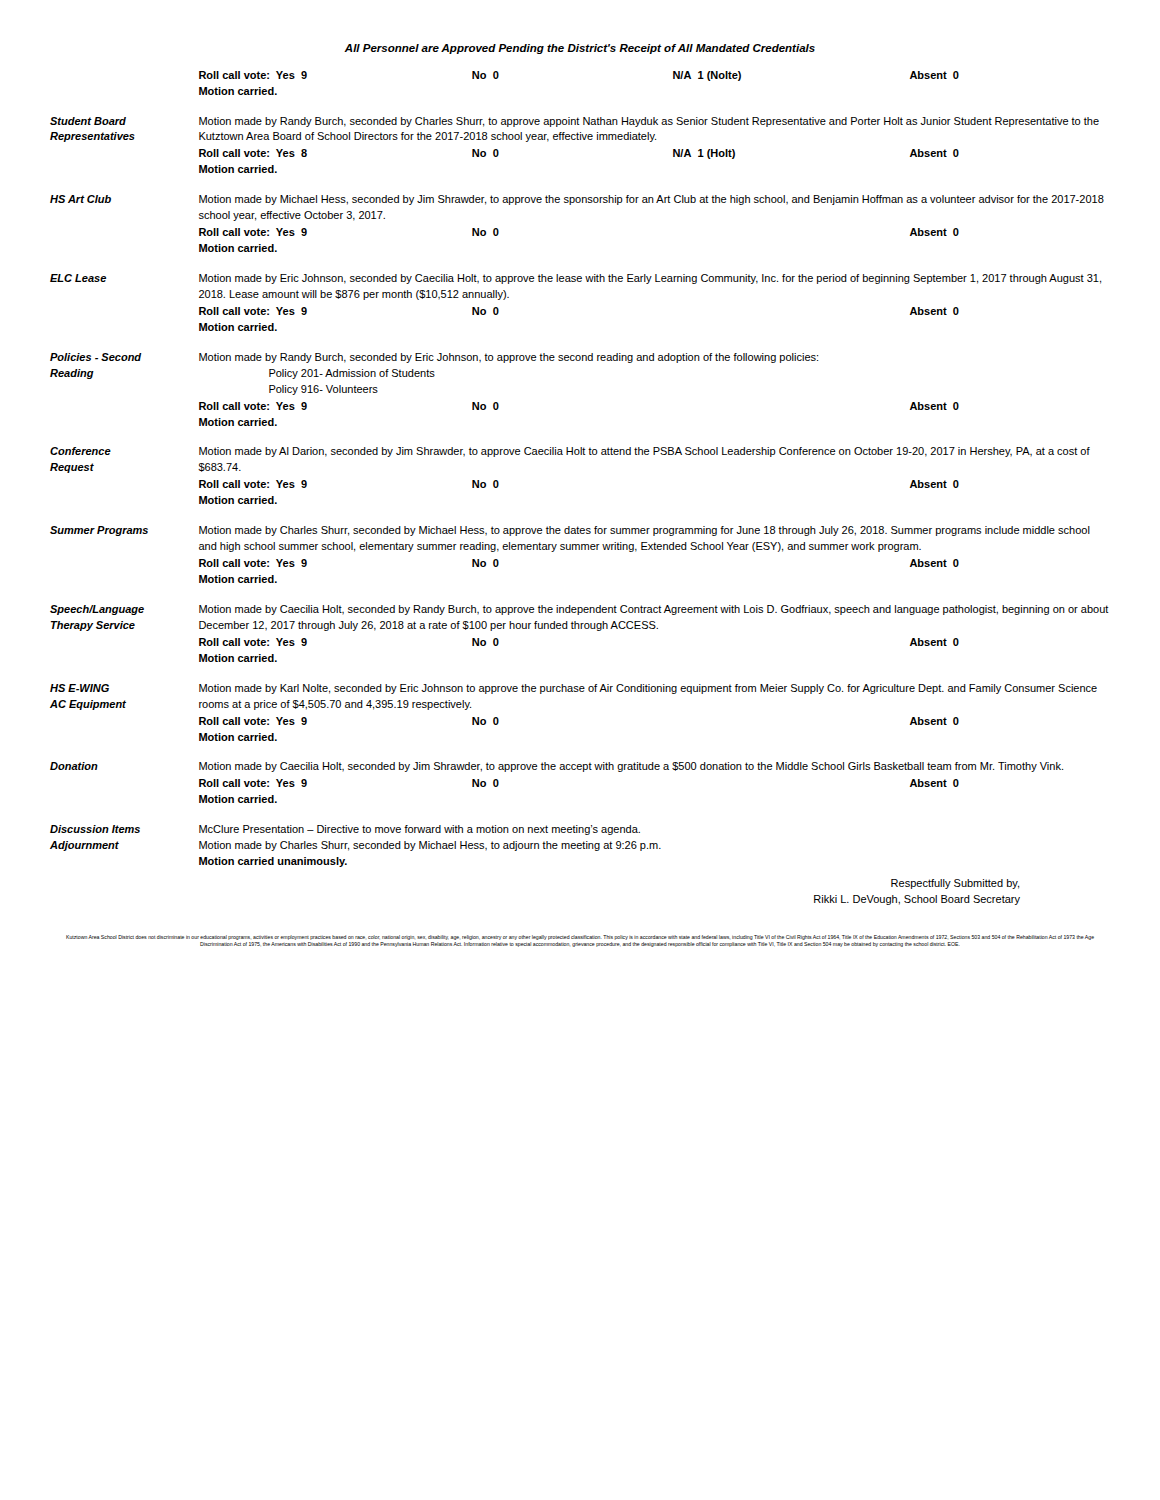All Personnel are Approved Pending the District's Receipt of All Mandated Credentials
| | / Roll call vote: Yes 9 / No 0 / N/A 1 (Nolte) / Absent 0 / Motion carried. |
| Student Board Representatives | Motion made by Randy Burch, seconded by Charles Shurr, to approve appoint Nathan Hayduk as Senior Student Representative and Porter Holt as Junior Student Representative to the Kutztown Area Board of School Directors for the 2017-2018 school year, effective immediately. / Roll call vote: Yes 8 / No 0 / N/A 1 (Holt) / Absent 0 / Motion carried. |
| HS Art Club | Motion made by Michael Hess, seconded by Jim Shrawder, to approve the sponsorship for an Art Club at the high school, and Benjamin Hoffman as a volunteer advisor for the 2017-2018 school year, effective October 3, 2017. / Roll call vote: Yes 9 / No 0 / / Absent 0 / Motion carried. |
| ELC Lease | Motion made by Eric Johnson, seconded by Caecilia Holt, to approve the lease with the Early Learning Community, Inc. for the period of beginning September 1, 2017 through August 31, 2018. Lease amount will be $876 per month ($10,512 annually). / Roll call vote: Yes 9 / No 0 / / Absent 0 / Motion carried. |
| Policies - Second Reading | Motion made by Randy Burch, seconded by Eric Johnson, to approve the second reading and adoption of the following policies: Policy 201- Admission of Students Policy 916- Volunteers / Roll call vote: Yes 9 / No 0 / / Absent 0 / Motion carried. |
| Conference Request | Motion made by Al Darion, seconded by Jim Shrawder, to approve Caecilia Holt to attend the PSBA School Leadership Conference on October 19-20, 2017 in Hershey, PA, at a cost of $683.74. / Roll call vote: Yes 9 / No 0 / / Absent 0 / Motion carried. |
| Summer Programs | Motion made by Charles Shurr, seconded by Michael Hess, to approve the dates for summer programming for June 18 through July 26, 2018. Summer programs include middle school and high school summer school, elementary summer reading, elementary summer writing, Extended School Year (ESY), and summer work program. / Roll call vote: Yes 9 / No 0 / / Absent 0 / Motion carried. |
| Speech/Language Therapy Service | Motion made by Caecilia Holt, seconded by Randy Burch, to approve the independent Contract Agreement with Lois D. Godfriaux, speech and language pathologist, beginning on or about December 12, 2017 through July 26, 2018 at a rate of $100 per hour funded through ACCESS. / Roll call vote: Yes 9 / No 0 / / Absent 0 / Motion carried. |
| HS E-WING AC Equipment | Motion made by Karl Nolte, seconded by Eric Johnson to approve the purchase of Air Conditioning equipment from Meier Supply Co. for Agriculture Dept. and Family Consumer Science rooms at a price of $4,505.70 and 4,395.19 respectively. / Roll call vote: Yes 9 / No 0 / / Absent 0 / Motion carried. |
| Donation | Motion made by Caecilia Holt, seconded by Jim Shrawder, to approve the accept with gratitude a $500 donation to the Middle School Girls Basketball team from Mr. Timothy Vink. / Roll call vote: Yes 9 / No 0 / / Absent 0 / Motion carried. |
| Discussion Items | McClure Presentation – Directive to move forward with a motion on next meeting’s agenda. |
| Adjournment | Motion made by Charles Shurr, seconded by Michael Hess, to adjourn the meeting at 9:26 p.m. Motion carried unanimously. |
Respectfully Submitted by,
Rikki L. DeVough, School Board Secretary
Kutztown Area School District does not discriminate in our educational programs, activities or employment practices based on race, color, national origin, sex, disability, age, religion, ancestry or any other legally protected classification. This policy is in accordance with state and federal laws, including Title VI of the Civil Rights Act of 1964, Title IX of the Education Amendments of 1972, Sections 503 and 504 of the Rehabilitation Act of 1973 the Age Discrimination Act of 1975, the Americans with Disabilities Act of 1990 and the Pennsylvania Human Relations Act. Information relative to special accommodation, grievance procedure, and the designated responsible official for compliance with Title VI, Title IX and Section 504 may be obtained by contacting the school district. EOE.